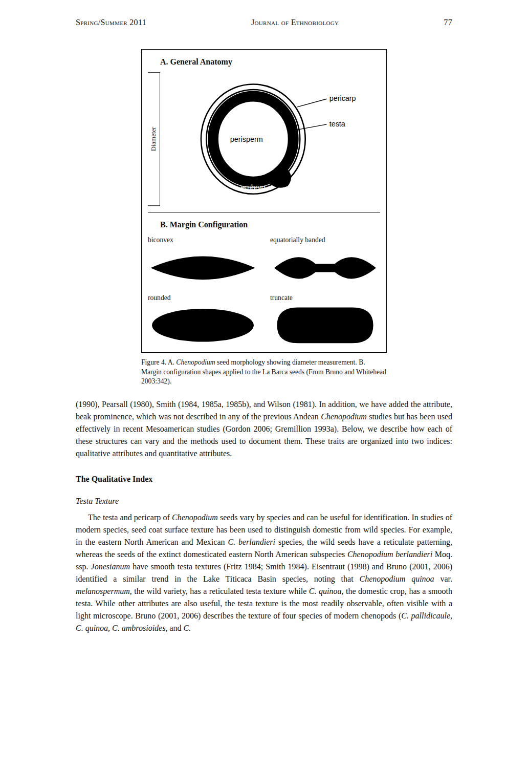Spring/Summer 2011 Journal of Ethnobiology 77
A. General Anatomy
Diameter
perisperm embryo pericarp testa
B. Margin Configuration
biconvex
equatorially banded
rounded
truncate
Figure 4. A. Chenopodium seed morphology showing diameter measurement. B. Margin configuration shapes applied to the La Barca seeds (From Bruno and Whitehead 2003:342).
(1990), Pearsall (1980), Smith (1984, 1985a, 1985b), and Wilson (1981). In addition, we have added the attribute, beak prominence, which was not described in any of the previous Andean Chenopodium studies but has been used effectively in recent Mesoamerican studies (Gordon 2006; Gremillion 1993a). Below, we describe how each of these structures can vary and the methods used to document them. These traits are organized into two indices: qualitative attributes and quantitative attributes.
The Qualitative Index
Testa Texture
The testa and pericarp of Chenopodium seeds vary by species and can be useful for identification. In studies of modern species, seed coat surface texture has been used to distinguish domestic from wild species. For example, in the eastern North American and Mexican C. berlandieri species, the wild seeds have a reticulate patterning, whereas the seeds of the extinct domesticated eastern North American subspecies Chenopodium berlandieri Moq. ssp. Jonesianum have smooth testa textures (Fritz 1984; Smith 1984). Eisentraut (1998) and Bruno (2001, 2006) identified a similar trend in the Lake Titicaca Basin species, noting that Chenopodium quinoa var. melanospermum, the wild variety, has a reticulated testa texture while C. quinoa, the domestic crop, has a smooth testa. While other attributes are also useful, the testa texture is the most readily observable, often visible with a light microscope. Bruno (2001, 2006) describes the texture of four species of modern chenopods (C. pallidicaule, C. quinoa, C. ambrosioides, and C.